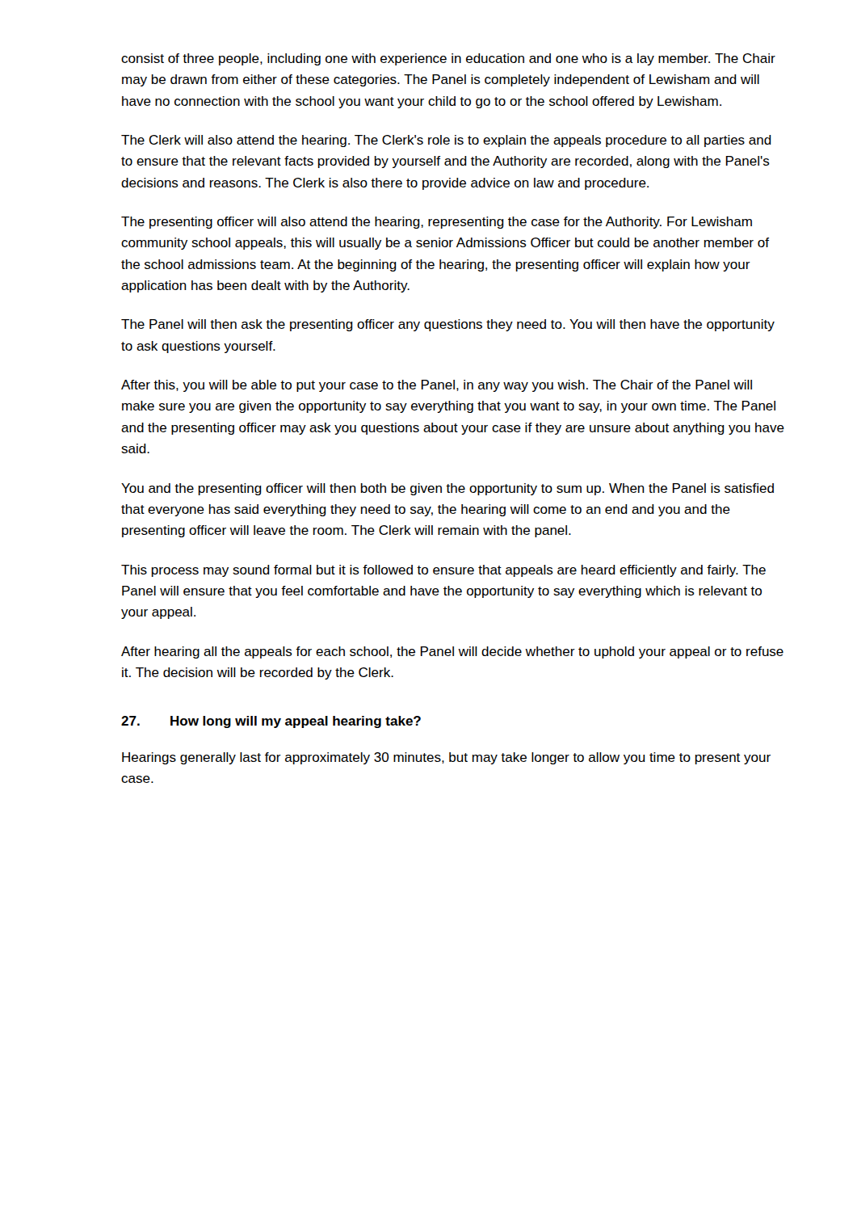consist of three people, including one with experience in education and one who is a lay member. The Chair may be drawn from either of these categories. The Panel is completely independent of Lewisham and will have no connection with the school you want your child to go to or the school offered by Lewisham.
The Clerk will also attend the hearing. The Clerk's role is to explain the appeals procedure to all parties and to ensure that the relevant facts provided by yourself and the Authority are recorded, along with the Panel's decisions and reasons. The Clerk is also there to provide advice on law and procedure.
The presenting officer will also attend the hearing, representing the case for the Authority. For Lewisham community school appeals, this will usually be a senior Admissions Officer but could be another member of the school admissions team. At the beginning of the hearing, the presenting officer will explain how your application has been dealt with by the Authority.
The Panel will then ask the presenting officer any questions they need to. You will then have the opportunity to ask questions yourself.
After this, you will be able to put your case to the Panel, in any way you wish. The Chair of the Panel will make sure you are given the opportunity to say everything that you want to say, in your own time. The Panel and the presenting officer may ask you questions about your case if they are unsure about anything you have said.
You and the presenting officer will then both be given the opportunity to sum up. When the Panel is satisfied that everyone has said everything they need to say, the hearing will come to an end and you and the presenting officer will leave the room. The Clerk will remain with the panel.
This process may sound formal but it is followed to ensure that appeals are heard efficiently and fairly. The Panel will ensure that you feel comfortable and have the opportunity to say everything which is relevant to your appeal.
After hearing all the appeals for each school, the Panel will decide whether to uphold your appeal or to refuse it. The decision will be recorded by the Clerk.
27. How long will my appeal hearing take?
Hearings generally last for approximately 30 minutes, but may take longer to allow you time to present your case.